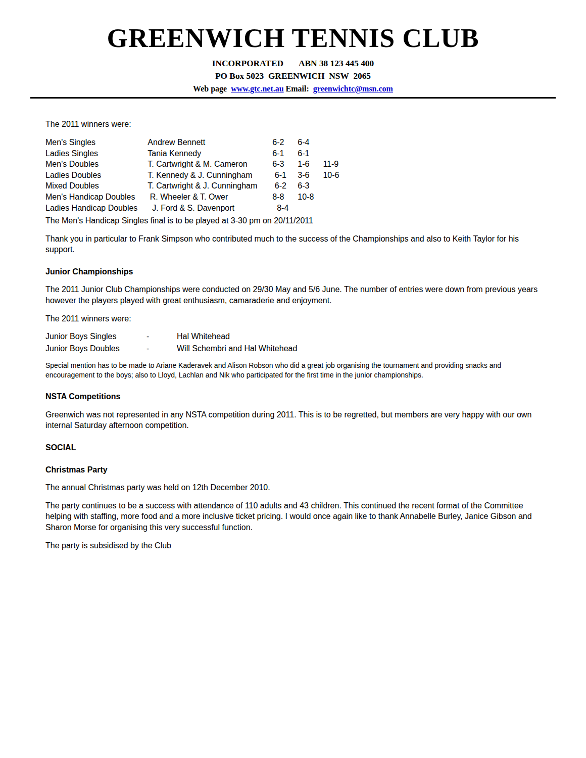GREENWICH TENNIS CLUB
INCORPORATED ABN 38 123 445 400
PO Box 5023 GREENWICH NSW 2065
Web page www.gtc.net.au Email: greenwichtc@msn.com
The 2011 winners were:
| Men's Singles | Andrew Bennett | 6-2 | 6-4 | |
| Ladies Singles | Tania Kennedy | 6-1 | 6-1 | |
| Men's Doubles | T. Cartwright & M. Cameron | 6-3 | 1-6 | 11-9 |
| Ladies Doubles | T. Kennedy & J. Cunningham | 6-1 | 3-6 | 10-6 |
| Mixed Doubles | T. Cartwright & J. Cunningham | 6-2 | 6-3 | |
| Men's Handicap Doubles | R. Wheeler & T. Ower | 8-8 | 10-8 | |
| Ladies Handicap Doubles | J. Ford & S. Davenport | 8-4 | | |
The Men's Handicap Singles final is to be played at 3-30 pm on 20/11/2011
Thank you in particular to Frank Simpson who contributed much to the success of the Championships and also to Keith Taylor for his support.
Junior Championships
The 2011 Junior Club Championships were conducted on 29/30 May and 5/6 June. The number of entries were down from previous years however the players played with great enthusiasm, camaraderie and enjoyment.
The 2011 winners were:
Junior Boys Singles-Hal Whitehead
Junior Boys Doubles-Will Schembri and Hal Whitehead
Special mention has to be made to Ariane Kaderavek and Alison Robson who did a great job organising the tournament and providing snacks and encouragement to the boys; also to Lloyd, Lachlan and Nik who participated for the first time in the junior championships.
NSTA Competitions
Greenwich was not represented in any NSTA competition during 2011. This is to be regretted, but members are very happy with our own internal Saturday afternoon competition.
SOCIAL
Christmas Party
The annual Christmas party was held on 12th December 2010.
The party continues to be a success with attendance of 110 adults and 43 children. This continued the recent format of the Committee helping with staffing, more food and a more inclusive ticket pricing. I would once again like to thank Annabelle Burley, Janice Gibson and Sharon Morse for organising this very successful function.
The party is subsidised by the Club